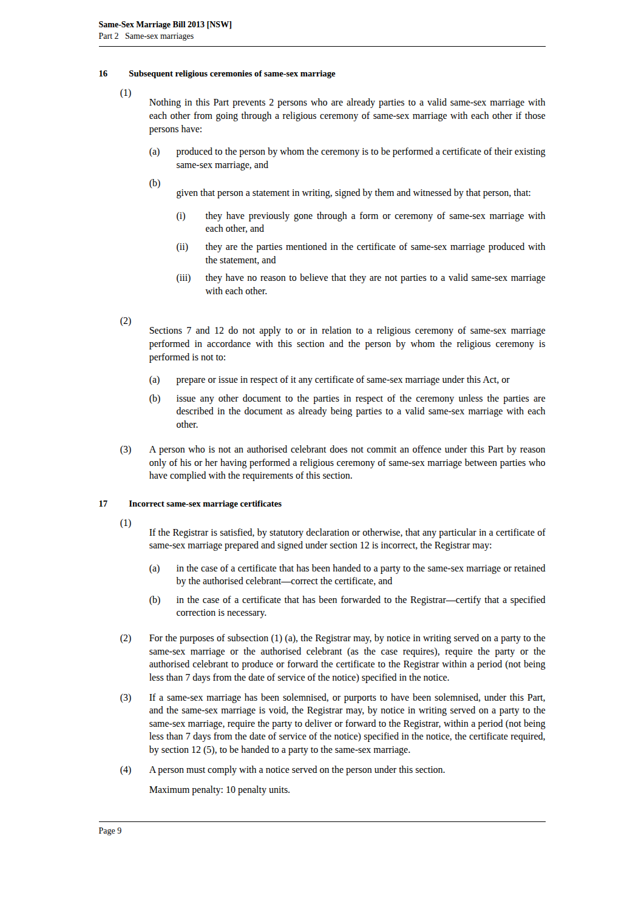Same-Sex Marriage Bill 2013 [NSW]
Part 2 Same-sex marriages
16 Subsequent religious ceremonies of same-sex marriage
(1)
Nothing in this Part prevents 2 persons who are already parties to a valid same-sex marriage with each other from going through a religious ceremony of same-sex marriage with each other if those persons have:
(a)
produced to the person by whom the ceremony is to be performed a certificate of their existing same-sex marriage, and
(b)
given that person a statement in writing, signed by them and witnessed by that person, that:
(i)
they have previously gone through a form or ceremony of same-sex marriage with each other, and
(ii)
they are the parties mentioned in the certificate of same-sex marriage produced with the statement, and
(iii)
they have no reason to believe that they are not parties to a valid same-sex marriage with each other.
(2)
Sections 7 and 12 do not apply to or in relation to a religious ceremony of same-sex marriage performed in accordance with this section and the person by whom the religious ceremony is performed is not to:
(a)
prepare or issue in respect of it any certificate of same-sex marriage under this Act, or
(b)
issue any other document to the parties in respect of the ceremony unless the parties are described in the document as already being parties to a valid same-sex marriage with each other.
(3)
A person who is not an authorised celebrant does not commit an offence under this Part by reason only of his or her having performed a religious ceremony of same-sex marriage between parties who have complied with the requirements of this section.
17 Incorrect same-sex marriage certificates
(1)
If the Registrar is satisfied, by statutory declaration or otherwise, that any particular in a certificate of same-sex marriage prepared and signed under section 12 is incorrect, the Registrar may:
(a)
in the case of a certificate that has been handed to a party to the same-sex marriage or retained by the authorised celebrant—correct the certificate, and
(b)
in the case of a certificate that has been forwarded to the Registrar—certify that a specified correction is necessary.
(2)
For the purposes of subsection (1) (a), the Registrar may, by notice in writing served on a party to the same-sex marriage or the authorised celebrant (as the case requires), require the party or the authorised celebrant to produce or forward the certificate to the Registrar within a period (not being less than 7 days from the date of service of the notice) specified in the notice.
(3)
If a same-sex marriage has been solemnised, or purports to have been solemnised, under this Part, and the same-sex marriage is void, the Registrar may, by notice in writing served on a party to the same-sex marriage, require the party to deliver or forward to the Registrar, within a period (not being less than 7 days from the date of service of the notice) specified in the notice, the certificate required, by section 12 (5), to be handed to a party to the same-sex marriage.
(4)
A person must comply with a notice served on the person under this section.
Maximum penalty: 10 penalty units.
Page 9